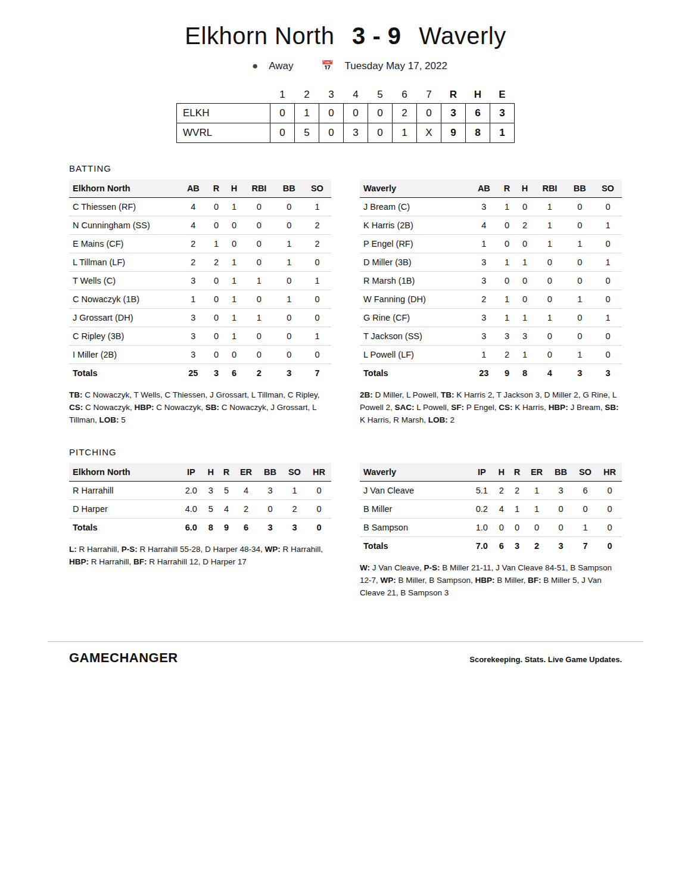Elkhorn North 3 - 9 Waverly
● Away 📅 Tuesday May 17, 2022
| | 1 | 2 | 3 | 4 | 5 | 6 | 7 | R | H | E |
| --- | --- | --- | --- | --- | --- | --- | --- | --- | --- | --- |
| ELKH | 0 | 1 | 0 | 0 | 0 | 2 | 0 | 3 | 6 | 3 |
| WVRL | 0 | 5 | 0 | 3 | 0 | 1 | X | 9 | 8 | 1 |
BATTING
| Elkhorn North | AB | R | H | RBI | BB | SO |
| --- | --- | --- | --- | --- | --- | --- |
| C Thiessen (RF) | 4 | 0 | 1 | 0 | 0 | 1 |
| N Cunningham (SS) | 4 | 0 | 0 | 0 | 0 | 2 |
| E Mains (CF) | 2 | 1 | 0 | 0 | 1 | 2 |
| L Tillman (LF) | 2 | 2 | 1 | 0 | 1 | 0 |
| T Wells (C) | 3 | 0 | 1 | 1 | 0 | 1 |
| C Nowaczyk (1B) | 1 | 0 | 1 | 0 | 1 | 0 |
| J Grossart (DH) | 3 | 0 | 1 | 1 | 0 | 0 |
| C Ripley (3B) | 3 | 0 | 1 | 0 | 0 | 1 |
| I Miller (2B) | 3 | 0 | 0 | 0 | 0 | 0 |
| Totals | 25 | 3 | 6 | 2 | 3 | 7 |
TB: C Nowaczyk, T Wells, C Thiessen, J Grossart, L Tillman, C Ripley, CS: C Nowaczyk, HBP: C Nowaczyk, SB: C Nowaczyk, J Grossart, L Tillman, LOB: 5
| Waverly | AB | R | H | RBI | BB | SO |
| --- | --- | --- | --- | --- | --- | --- |
| J Bream (C) | 3 | 1 | 0 | 1 | 0 | 0 |
| K Harris (2B) | 4 | 0 | 2 | 1 | 0 | 1 |
| P Engel (RF) | 1 | 0 | 0 | 1 | 1 | 0 |
| D Miller (3B) | 3 | 1 | 1 | 0 | 0 | 1 |
| R Marsh (1B) | 3 | 0 | 0 | 0 | 0 | 0 |
| W Fanning (DH) | 2 | 1 | 0 | 0 | 1 | 0 |
| G Rine (CF) | 3 | 1 | 1 | 1 | 0 | 1 |
| T Jackson (SS) | 3 | 3 | 3 | 0 | 0 | 0 |
| L Powell (LF) | 1 | 2 | 1 | 0 | 1 | 0 |
| Totals | 23 | 9 | 8 | 4 | 3 | 3 |
2B: D Miller, L Powell, TB: K Harris 2, T Jackson 3, D Miller 2, G Rine, L Powell 2, SAC: L Powell, SF: P Engel, CS: K Harris, HBP: J Bream, SB: K Harris, R Marsh, LOB: 2
PITCHING
| Elkhorn North | IP | H | R | ER | BB | SO | HR |
| --- | --- | --- | --- | --- | --- | --- | --- |
| R Harrahill | 2.0 | 3 | 5 | 4 | 3 | 1 | 0 |
| D Harper | 4.0 | 5 | 4 | 2 | 0 | 2 | 0 |
| Totals | 6.0 | 8 | 9 | 6 | 3 | 3 | 0 |
L: R Harrahill, P-S: R Harrahill 55-28, D Harper 48-34, WP: R Harrahill, HBP: R Harrahill, BF: R Harrahill 12, D Harper 17
| Waverly | IP | H | R | ER | BB | SO | HR |
| --- | --- | --- | --- | --- | --- | --- | --- |
| J Van Cleave | 5.1 | 2 | 2 | 1 | 3 | 6 | 0 |
| B Miller | 0.2 | 4 | 1 | 1 | 0 | 0 | 0 |
| B Sampson | 1.0 | 0 | 0 | 0 | 0 | 1 | 0 |
| Totals | 7.0 | 6 | 3 | 2 | 3 | 7 | 0 |
W: J Van Cleave, P-S: B Miller 21-11, J Van Cleave 84-51, B Sampson 12-7, WP: B Miller, B Sampson, HBP: B Miller, BF: B Miller 5, J Van Cleave 21, B Sampson 3
GAMECHANGER
Scorekeeping. Stats. Live Game Updates.